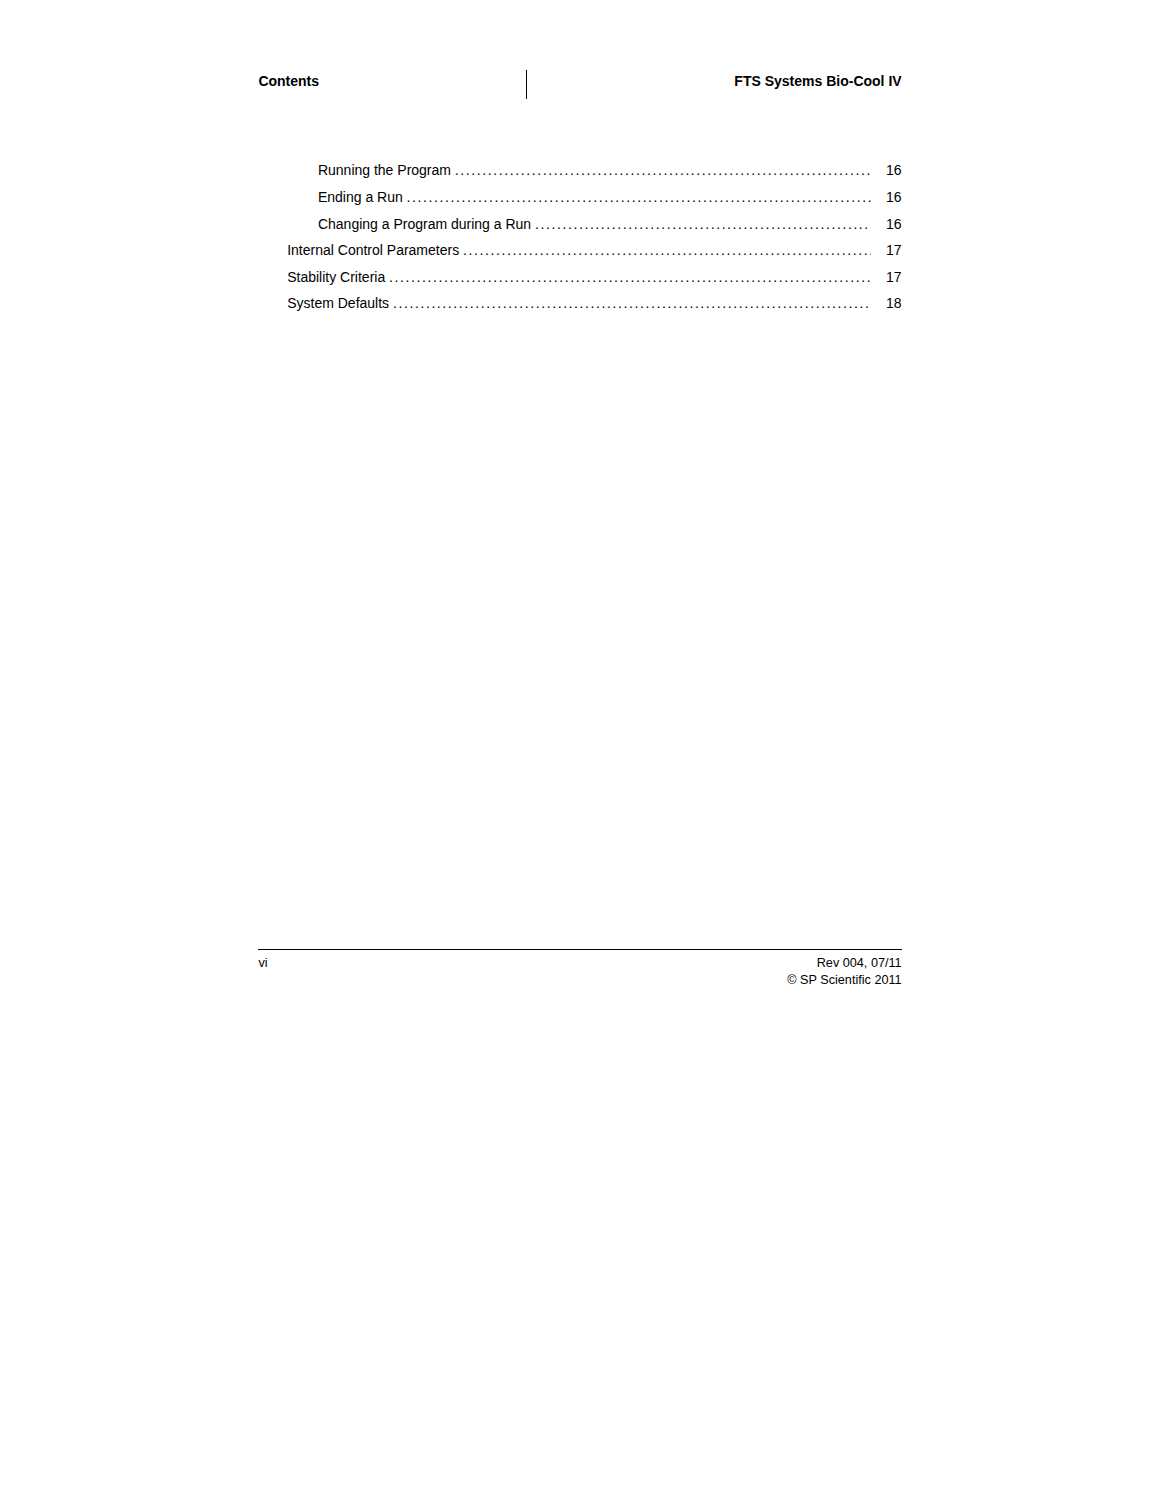Contents
FTS Systems Bio-Cool IV
Running the Program .................................................................................................................................. 16
Ending a Run .......................................................................................................................................... 16
Changing a Program during a Run ................................................................................................. 16
Internal Control Parameters ......................................................................................................................... 17
Stability Criteria ......................................................................................................................................... 17
System Defaults ....................................................................................................................................... 18
vi
Rev 004, 07/11
© SP Scientific 2011